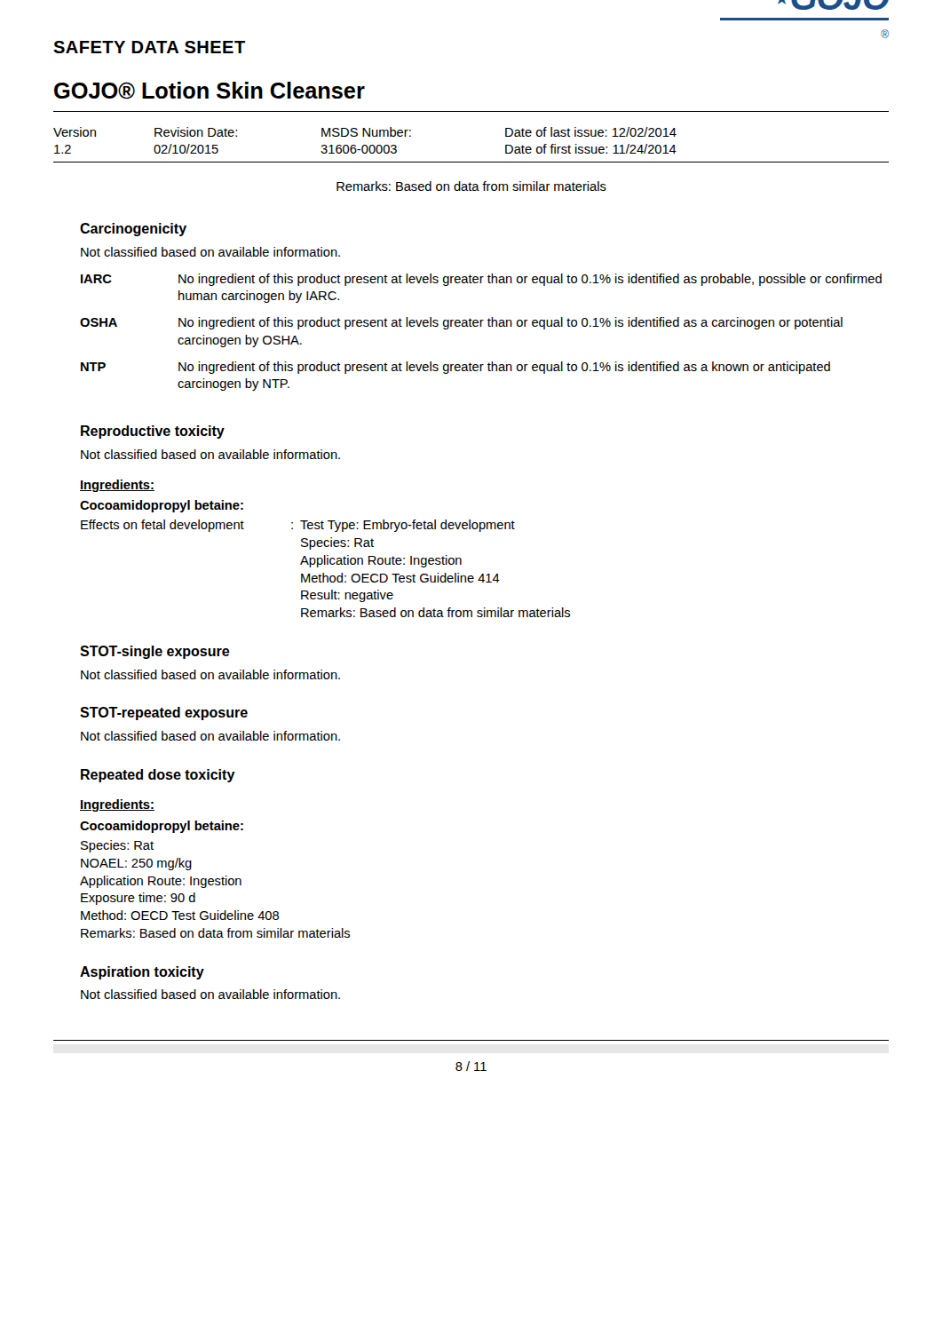★GOJO
®
SAFETY DATA SHEET
GOJO® Lotion Skin Cleanser
| Version 1.2 | Revision Date: 02/10/2015 | MSDS Number: 31606-00003 | Date of last issue: 12/02/2014 Date of first issue: 11/24/2014 |
Remarks: Based on data from similar materials
Carcinogenicity
Not classified based on available information.
| IARC | No ingredient of this product present at levels greater than or equal to 0.1% is identified as probable, possible or confirmed human carcinogen by IARC. |
| OSHA | No ingredient of this product present at levels greater than or equal to 0.1% is identified as a carcinogen or potential carcinogen by OSHA. |
| NTP | No ingredient of this product present at levels greater than or equal to 0.1% is identified as a known or anticipated carcinogen by NTP. |
Reproductive toxicity
Not classified based on available information.
Ingredients:
Cocoamidopropyl betaine:
| Effects on fetal development | : | Test Type: Embryo-fetal development Species: Rat Application Route: Ingestion Method: OECD Test Guideline 414 Result: negative Remarks: Based on data from similar materials |
STOT-single exposure
Not classified based on available information.
STOT-repeated exposure
Not classified based on available information.
Repeated dose toxicity
Ingredients:
Cocoamidopropyl betaine:
Species: Rat
NOAEL: 250 mg/kg
Application Route: Ingestion
Exposure time: 90 d
Method: OECD Test Guideline 408
Remarks: Based on data from similar materials
Aspiration toxicity
Not classified based on available information.
8 / 11